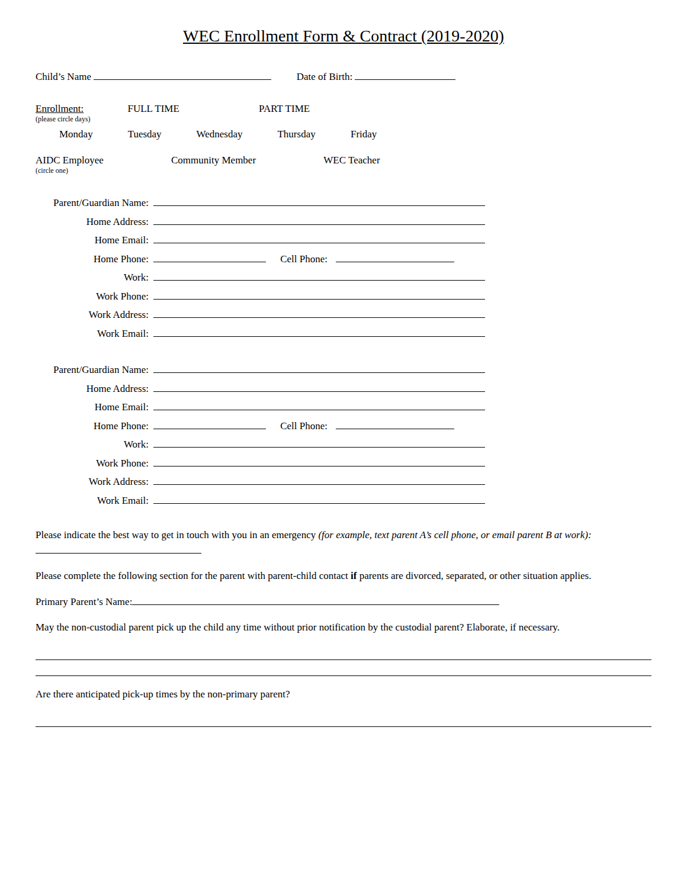WEC Enrollment Form & Contract (2019-2020)
Child’s Name Date of Birth:
Enrollment: FULL TIME PART TIME (please circle days)
Monday Tuesday Wednesday Thursday Friday
AIDC Employee Community Member WEC Teacher (circle one)
| Parent/Guardian Name: | |
| Home Address: | |
| Home Email: | |
| Home Phone: | Cell Phone: |
| Work: | |
| Work Phone: | |
| Work Address: | |
| Work Email: | |
| Parent/Guardian Name: | |
| Home Address: | |
| Home Email: | |
| Home Phone: | Cell Phone: |
| Work: | |
| Work Phone: | |
| Work Address: | |
| Work Email: | |
Please indicate the best way to get in touch with you in an emergency (for example, text parent A’s cell phone, or email parent B at work):
Please complete the following section for the parent with parent-child contact if parents are divorced, separated, or other situation applies.
Primary Parent’s Name:
May the non-custodial parent pick up the child any time without prior notification by the custodial parent? Elaborate, if necessary.
Are there anticipated pick-up times by the non-primary parent?